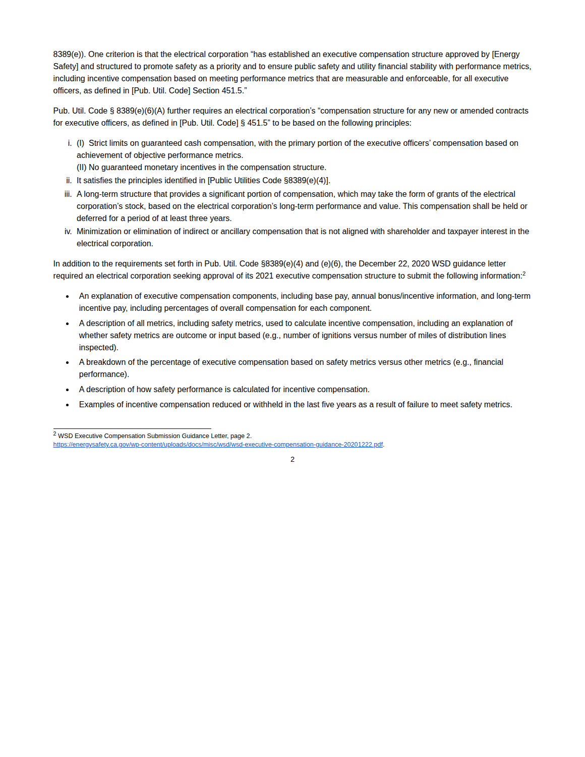8389(e)). One criterion is that the electrical corporation “has established an executive compensation structure approved by [Energy Safety] and structured to promote safety as a priority and to ensure public safety and utility financial stability with performance metrics, including incentive compensation based on meeting performance metrics that are measurable and enforceable, for all executive officers, as defined in [Pub. Util. Code] Section 451.5.”
Pub. Util. Code § 8389(e)(6)(A) further requires an electrical corporation’s “compensation structure for any new or amended contracts for executive officers, as defined in [Pub. Util. Code] § 451.5” to be based on the following principles:
(I) Strict limits on guaranteed cash compensation, with the primary portion of the executive officers’ compensation based on achievement of objective performance metrics. (II) No guaranteed monetary incentives in the compensation structure.
It satisfies the principles identified in [Public Utilities Code §8389(e)(4)].
A long-term structure that provides a significant portion of compensation, which may take the form of grants of the electrical corporation’s stock, based on the electrical corporation’s long-term performance and value. This compensation shall be held or deferred for a period of at least three years.
Minimization or elimination of indirect or ancillary compensation that is not aligned with shareholder and taxpayer interest in the electrical corporation.
In addition to the requirements set forth in Pub. Util. Code §8389(e)(4) and (e)(6), the December 22, 2020 WSD guidance letter required an electrical corporation seeking approval of its 2021 executive compensation structure to submit the following information:2
An explanation of executive compensation components, including base pay, annual bonus/incentive information, and long-term incentive pay, including percentages of overall compensation for each component.
A description of all metrics, including safety metrics, used to calculate incentive compensation, including an explanation of whether safety metrics are outcome or input based (e.g., number of ignitions versus number of miles of distribution lines inspected).
A breakdown of the percentage of executive compensation based on safety metrics versus other metrics (e.g., financial performance).
A description of how safety performance is calculated for incentive compensation.
Examples of incentive compensation reduced or withheld in the last five years as a result of failure to meet safety metrics.
2 WSD Executive Compensation Submission Guidance Letter, page 2.
https://energysafety.ca.gov/wp-content/uploads/docs/misc/wsd/wsd-executive-compensation-guidance-20201222.pdf.
2